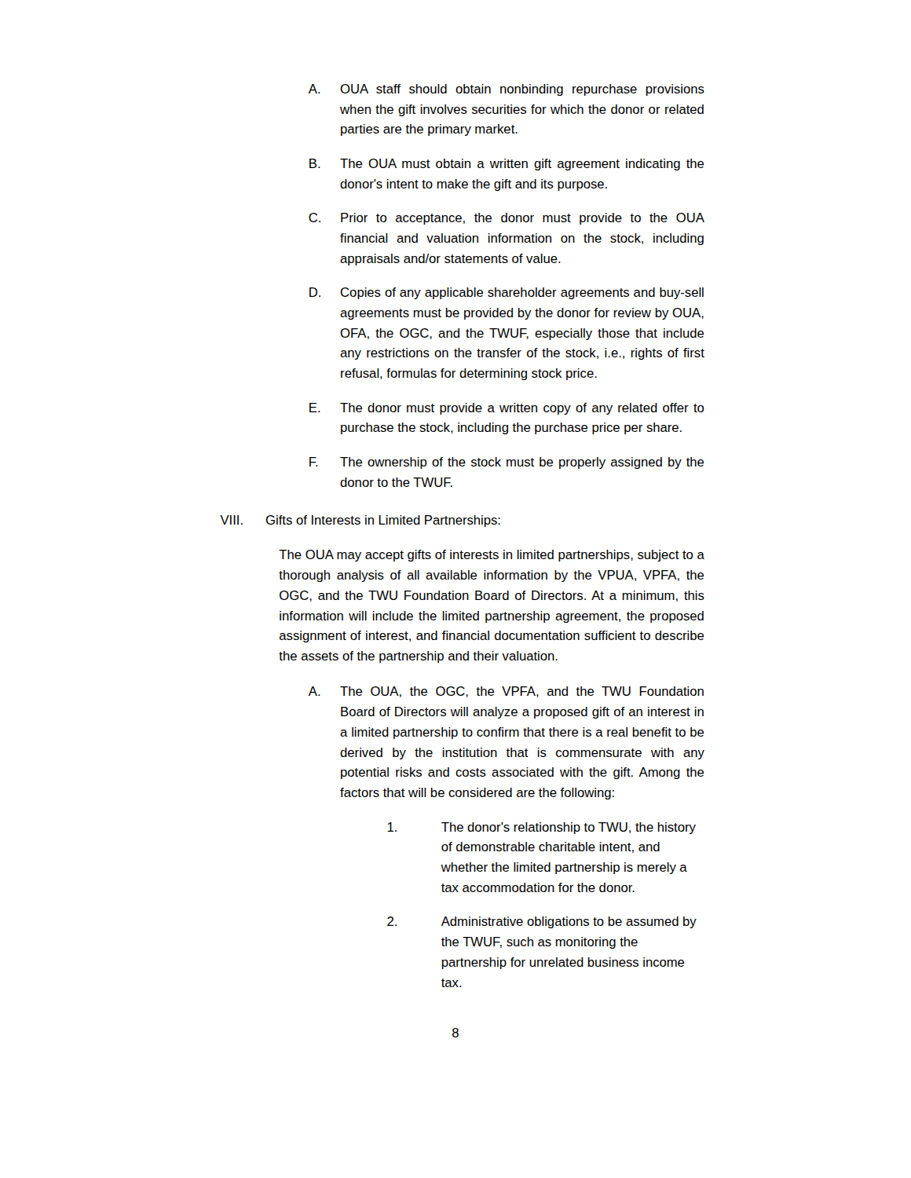A. OUA staff should obtain nonbinding repurchase provisions when the gift involves securities for which the donor or related parties are the primary market.
B. The OUA must obtain a written gift agreement indicating the donor's intent to make the gift and its purpose.
C. Prior to acceptance, the donor must provide to the OUA financial and valuation information on the stock, including appraisals and/or statements of value.
D. Copies of any applicable shareholder agreements and buy-sell agreements must be provided by the donor for review by OUA, OFA, the OGC, and the TWUF, especially those that include any restrictions on the transfer of the stock, i.e., rights of first refusal, formulas for determining stock price.
E. The donor must provide a written copy of any related offer to purchase the stock, including the purchase price per share.
F. The ownership of the stock must be properly assigned by the donor to the TWUF.
VIII. Gifts of Interests in Limited Partnerships:
The OUA may accept gifts of interests in limited partnerships, subject to a thorough analysis of all available information by the VPUA, VPFA, the OGC, and the TWU Foundation Board of Directors. At a minimum, this information will include the limited partnership agreement, the proposed assignment of interest, and financial documentation sufficient to describe the assets of the partnership and their valuation.
A. The OUA, the OGC, the VPFA, and the TWU Foundation Board of Directors will analyze a proposed gift of an interest in a limited partnership to confirm that there is a real benefit to be derived by the institution that is commensurate with any potential risks and costs associated with the gift. Among the factors that will be considered are the following:
1. The donor's relationship to TWU, the history of demonstrable charitable intent, and whether the limited partnership is merely a tax accommodation for the donor.
2. Administrative obligations to be assumed by the TWUF, such as monitoring the partnership for unrelated business income tax.
8